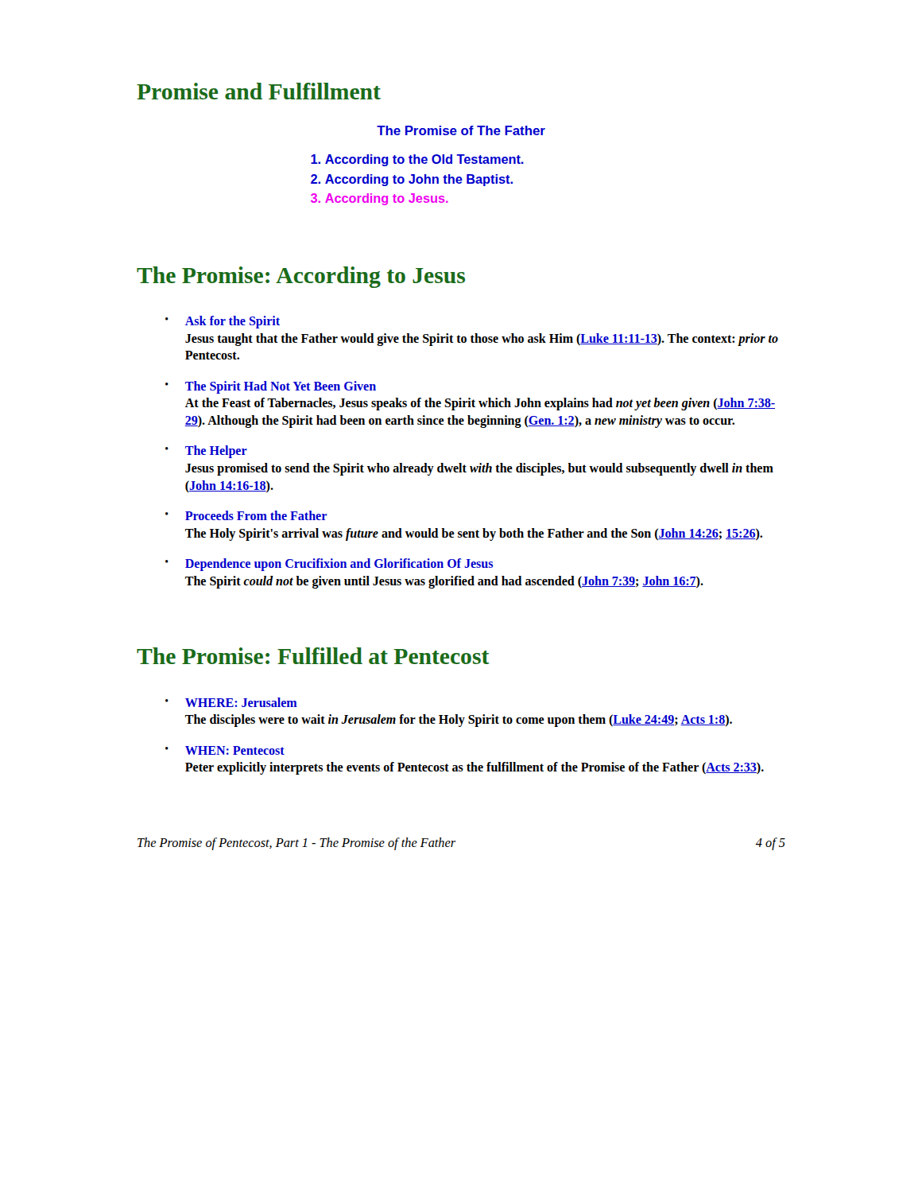Promise and Fulfillment
The Promise of The Father
According to the Old Testament.
According to John the Baptist.
According to Jesus.
The Promise: According to Jesus
Ask for the Spirit Jesus taught that the Father would give the Spirit to those who ask Him (Luke 11:11-13). The context: prior to Pentecost.
The Spirit Had Not Yet Been Given At the Feast of Tabernacles, Jesus speaks of the Spirit which John explains had not yet been given (John 7:38-29). Although the Spirit had been on earth since the beginning (Gen. 1:2), a new ministry was to occur.
The Helper Jesus promised to send the Spirit who already dwelt with the disciples, but would subsequently dwell in them (John 14:16-18).
Proceeds From the Father The Holy Spirit's arrival was future and would be sent by both the Father and the Son (John 14:26; 15:26).
Dependence upon Crucifixion and Glorification Of Jesus The Spirit could not be given until Jesus was glorified and had ascended (John 7:39; John 16:7).
The Promise: Fulfilled at Pentecost
WHERE: Jerusalem The disciples were to wait in Jerusalem for the Holy Spirit to come upon them (Luke 24:49; Acts 1:8).
WHEN: Pentecost Peter explicitly interprets the events of Pentecost as the fulfillment of the Promise of the Father (Acts 2:33).
The Promise of Pentecost, Part 1 - The Promise of the Father 4 of 5